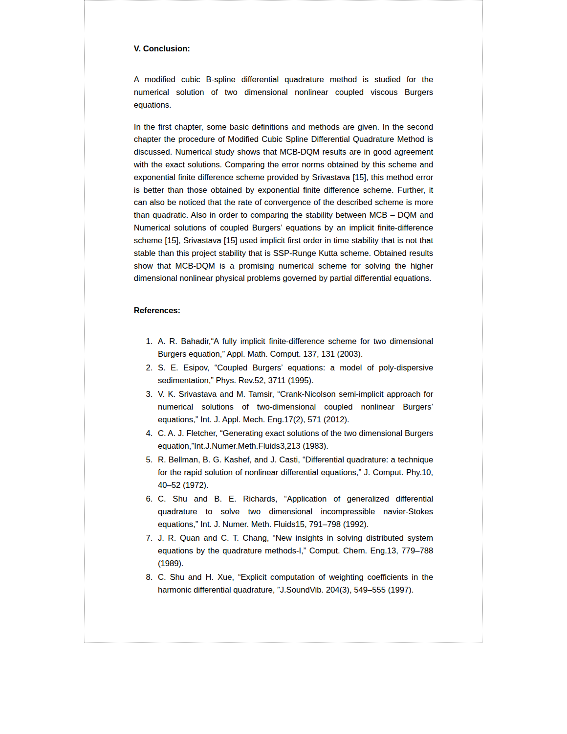V. Conclusion:
A modified cubic B-spline differential quadrature method is studied for the numerical solution of two dimensional nonlinear coupled viscous Burgers equations.
In the first chapter, some basic definitions and methods are given. In the second chapter the procedure of Modified Cubic Spline Differential Quadrature Method is discussed. Numerical study shows that MCB-DQM results are in good agreement with the exact solutions. Comparing the error norms obtained by this scheme and exponential finite difference scheme provided by Srivastava [15], this method error is better than those obtained by exponential finite difference scheme. Further, it can also be noticed that the rate of convergence of the described scheme is more than quadratic. Also in order to comparing the stability between MCB – DQM and Numerical solutions of coupled Burgers’ equations by an implicit finite-difference scheme [15], Srivastava [15] used implicit first order in time stability that is not that stable than this project stability that is SSP-Runge Kutta scheme. Obtained results show that MCB-DQM is a promising numerical scheme for solving the higher dimensional nonlinear physical problems governed by partial differential equations.
References:
A. R. Bahadir,“A fully implicit finite-difference scheme for two dimensional Burgers equation,” Appl. Math. Comput. 137, 131 (2003).
S. E. Esipov, “Coupled Burgers’ equations: a model of poly-dispersive sedimentation,” Phys. Rev.52, 3711 (1995).
V. K. Srivastava and M. Tamsir, “Crank-Nicolson semi-implicit approach for numerical solutions of two-dimensional coupled nonlinear Burgers’ equations,” Int. J. Appl. Mech. Eng.17(2), 571 (2012).
C. A. J. Fletcher, “Generating exact solutions of the two dimensional Burgers equation,”Int.J.Numer.Meth.Fluids3,213 (1983).
R. Bellman, B. G. Kashef, and J. Casti, “Differential quadrature: a technique for the rapid solution of nonlinear differential equations,” J. Comput. Phy.10, 40–52 (1972).
C. Shu and B. E. Richards, “Application of generalized differential quadrature to solve two dimensional incompressible navier-Stokes equations,” Int. J. Numer. Meth. Fluids15, 791–798 (1992).
J. R. Quan and C. T. Chang, “New insights in solving distributed system equations by the quadrature methods-I,” Comput. Chem. Eng.13, 779–788 (1989).
C. Shu and H. Xue, “Explicit computation of weighting coefficients in the harmonic differential quadrature, ”J.SoundVib. 204(3), 549–555 (1997).